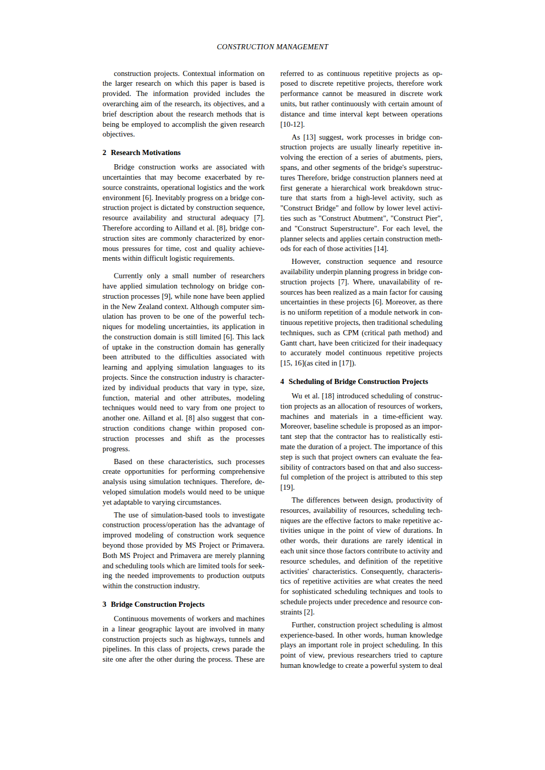CONSTRUCTION MANAGEMENT
construction projects. Contextual information on the larger research on which this paper is based is provided. The information provided includes the overarching aim of the research, its objectives, and a brief description about the research methods that is being be employed to accomplish the given research objectives.
2 Research Motivations
Bridge construction works are associated with uncertainties that may become exacerbated by resource constraints, operational logistics and the work environment [6]. Inevitably progress on a bridge construction project is dictated by construction sequence, resource availability and structural adequacy [7]. Therefore according to Ailland et al. [8], bridge construction sites are commonly characterized by enormous pressures for time, cost and quality achievements within difficult logistic requirements.
Currently only a small number of researchers have applied simulation technology on bridge construction processes [9], while none have been applied in the New Zealand context. Although computer simulation has proven to be one of the powerful techniques for modeling uncertainties, its application in the construction domain is still limited [6]. This lack of uptake in the construction domain has generally been attributed to the difficulties associated with learning and applying simulation languages to its projects. Since the construction industry is characterized by individual products that vary in type, size, function, material and other attributes, modeling techniques would need to vary from one project to another one. Ailland et al. [8] also suggest that construction conditions change within proposed construction processes and shift as the processes progress.
Based on these characteristics, such processes create opportunities for performing comprehensive analysis using simulation techniques. Therefore, developed simulation models would need to be unique yet adaptable to varying circumstances.
The use of simulation-based tools to investigate construction process/operation has the advantage of improved modeling of construction work sequence beyond those provided by MS Project or Primavera. Both MS Project and Primavera are merely planning and scheduling tools which are limited tools for seeking the needed improvements to production outputs within the construction industry.
3 Bridge Construction Projects
Continuous movements of workers and machines in a linear geographic layout are involved in many construction projects such as highways, tunnels and pipelines. In this class of projects, crews parade the site one after the other during the process. These are referred to as continuous repetitive projects as opposed to discrete repetitive projects, therefore work performance cannot be measured in discrete work units, but rather continuously with certain amount of distance and time interval kept between operations [10-12].
As [13] suggest, work processes in bridge construction projects are usually linearly repetitive involving the erection of a series of abutments, piers, spans, and other segments of the bridge's superstructures Therefore, bridge construction planners need at first generate a hierarchical work breakdown structure that starts from a high-level activity, such as "Construct Bridge" and follow by lower level activities such as "Construct Abutment", "Construct Pier", and "Construct Superstructure". For each level, the planner selects and applies certain construction methods for each of those activities [14].
However, construction sequence and resource availability underpin planning progress in bridge construction projects [7]. Where, unavailability of resources has been realized as a main factor for causing uncertainties in these projects [6]. Moreover, as there is no uniform repetition of a module network in continuous repetitive projects, then traditional scheduling techniques, such as CPM (critical path method) and Gantt chart, have been criticized for their inadequacy to accurately model continuous repetitive projects [15, 16](as cited in [17]).
4 Scheduling of Bridge Construction Projects
Wu et al. [18] introduced scheduling of construction projects as an allocation of resources of workers, machines and materials in a time-efficient way. Moreover, baseline schedule is proposed as an important step that the contractor has to realistically estimate the duration of a project. The importance of this step is such that project owners can evaluate the feasibility of contractors based on that and also successful completion of the project is attributed to this step [19].
The differences between design, productivity of resources, availability of resources, scheduling techniques are the effective factors to make repetitive activities unique in the point of view of durations. In other words, their durations are rarely identical in each unit since those factors contribute to activity and resource schedules, and definition of the repetitive activities' characteristics. Consequently, characteristics of repetitive activities are what creates the need for sophisticated scheduling techniques and tools to schedule projects under precedence and resource constraints [2].
Further, construction project scheduling is almost experience-based. In other words, human knowledge plays an important role in project scheduling. In this point of view, previous researchers tried to capture human knowledge to create a powerful system to deal